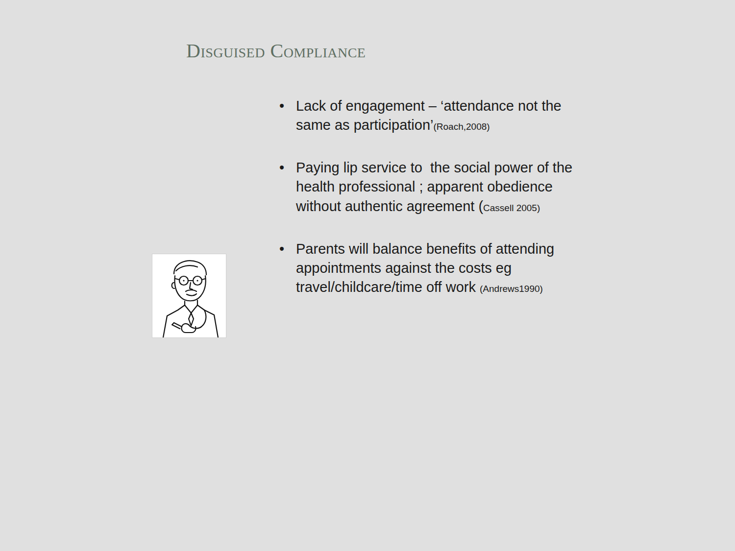Disguised Compliance
Lack of engagement – ‘attendance not the same as participation’(Roach,2008)
Paying lip service to the social power of the health professional ; apparent obedience without authentic agreement (Cassell 2005)
Parents will balance benefits of attending appointments against the costs eg travel/childcare/time off work (Andrews1990)